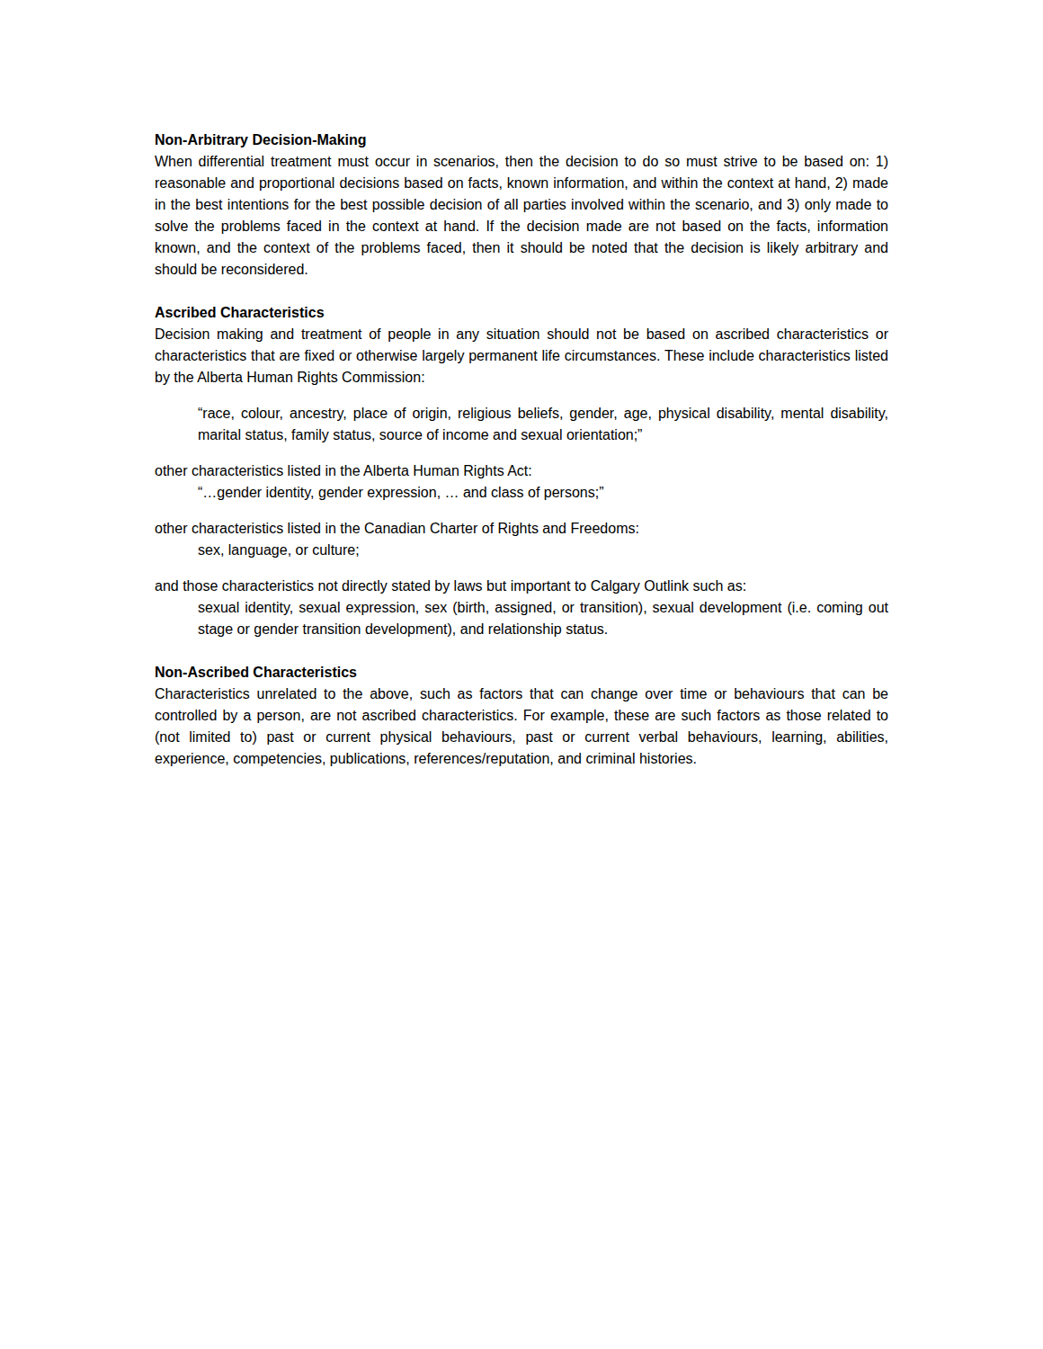Non-Arbitrary Decision-Making
When differential treatment must occur in scenarios, then the decision to do so must strive to be based on: 1) reasonable and proportional decisions based on facts, known information, and within the context at hand, 2) made in the best intentions for the best possible decision of all parties involved within the scenario, and 3) only made to solve the problems faced in the context at hand. If the decision made are not based on the facts, information known, and the context of the problems faced, then it should be noted that the decision is likely arbitrary and should be reconsidered.
Ascribed Characteristics
Decision making and treatment of people in any situation should not be based on ascribed characteristics or characteristics that are fixed or otherwise largely permanent life circumstances. These include characteristics listed by the Alberta Human Rights Commission:
“race, colour, ancestry, place of origin, religious beliefs, gender, age, physical disability, mental disability, marital status, family status, source of income and sexual orientation;”
other characteristics listed in the Alberta Human Rights Act:
“…gender identity, gender expression, … and class of persons;”
other characteristics listed in the Canadian Charter of Rights and Freedoms:
sex, language, or culture;
and those characteristics not directly stated by laws but important to Calgary Outlink such as:
sexual identity, sexual expression, sex (birth, assigned, or transition), sexual development (i.e. coming out stage or gender transition development), and relationship status.
Non-Ascribed Characteristics
Characteristics unrelated to the above, such as factors that can change over time or behaviours that can be controlled by a person, are not ascribed characteristics. For example, these are such factors as those related to (not limited to) past or current physical behaviours, past or current verbal behaviours, learning, abilities, experience, competencies, publications, references/reputation, and criminal histories.